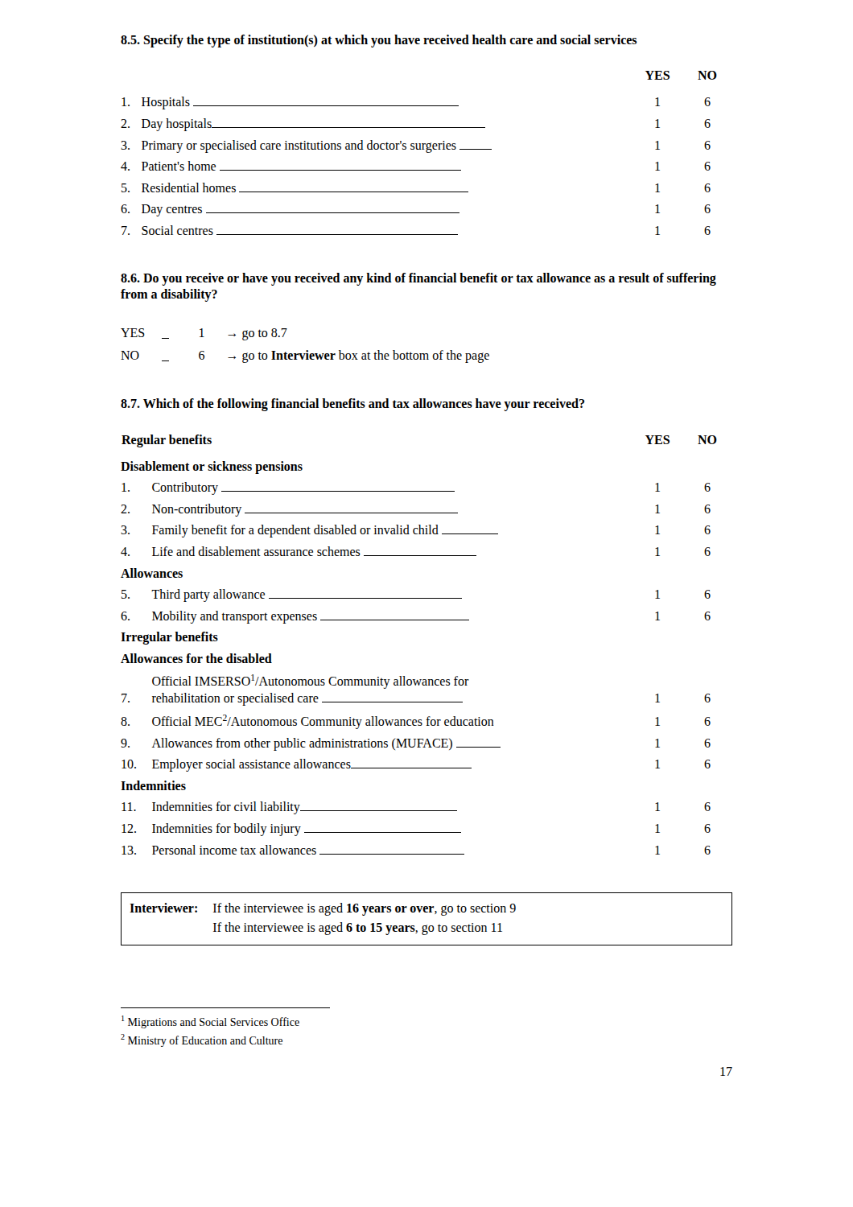8.5. Specify the type of institution(s) at which you have received health care and social services
| | | YES | NO |
| 1. | Hospitals | 1 | 6 |
| 2. | Day hospitals | 1 | 6 |
| 3. | Primary or specialised care institutions and doctor's surgeries | 1 | 6 |
| 4. | Patient's home | 1 | 6 |
| 5. | Residential homes | 1 | 6 |
| 6. | Day centres | 1 | 6 |
| 7. | Social centres | 1 | 6 |
8.6. Do you receive or have you received any kind of financial benefit or tax allowance as a result of suffering from a disability?
| YES | | 1 | → go to 8.7 |
| NO | | 6 | → go to Interviewer box at the bottom of the page |
8.7. Which of the following financial benefits and tax allowances have your received?
| Regular benefits | YES | NO |
| --- | --- | --- |
| Disablement or sickness pensions |
| 1. | Contributory | 1 | 6 |
| 2. | Non-contributory | 1 | 6 |
| 3. | Family benefit for a dependent disabled or invalid child | 1 | 6 |
| 4. | Life and disablement assurance schemes | 1 | 6 |
| Allowances |
| 5. | Third party allowance | 1 | 6 |
| 6. | Mobility and transport expenses | 1 | 6 |
| Irregular benefits |
| Allowances for the disabled |
| 7. | Official IMSERSO 1 /Autonomous Community allowances for rehabilitation or specialised care | 1 | 6 |
| 8. | Official MEC 2 /Autonomous Community allowances for education | 1 | 6 |
| 9. | Allowances from other public administrations (MUFACE) | 1 | 6 |
| 10. | Employer social assistance allowances | 1 | 6 |
| Indemnities |
| 11. | Indemnities for civil liability | 1 | 6 |
| 12. | Indemnities for bodily injury | 1 | 6 |
| 13. | Personal income tax allowances | 1 | 6 |
| Interviewer: | If the interviewee is aged 16 years or over , go to section 9 |
| | If the interviewee is aged 6 to 15 years , go to section 11 |
1 Migrations and Social Services Office
2 Ministry of Education and Culture
17